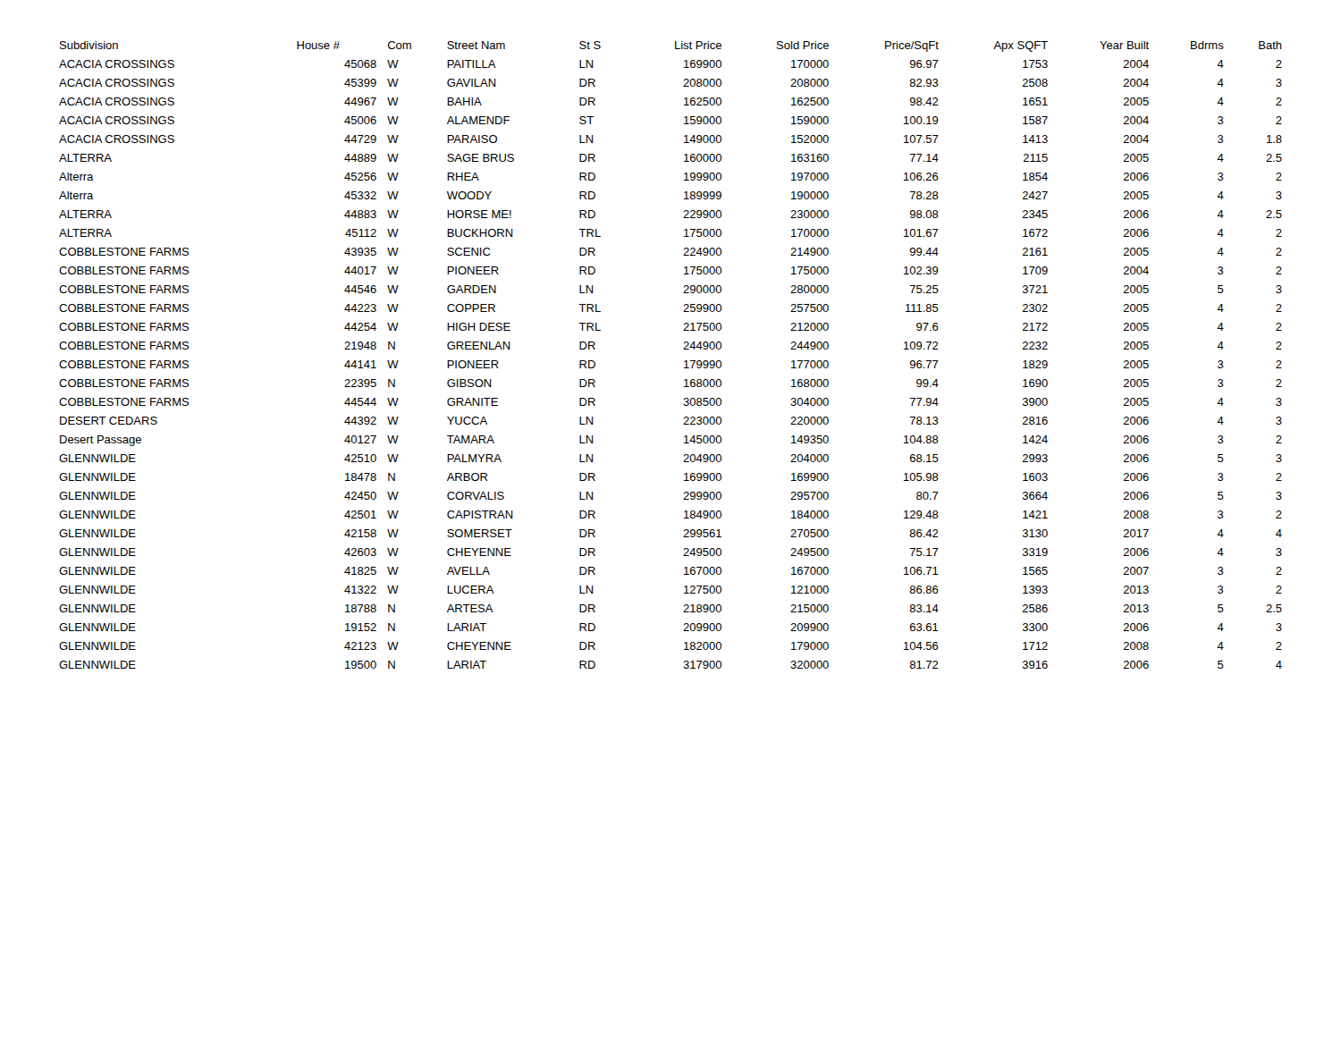| Subdivision | House # | Com | Street Nam | St S | List Price | Sold Price | Price/SqFt | Apx SQFT | Year Built | Bdrms | Bath |
| --- | --- | --- | --- | --- | --- | --- | --- | --- | --- | --- | --- |
| ACACIA CROSSINGS | 45068 | W | PAITILLA | LN | 169900 | 170000 | 96.97 | 1753 | 2004 | 4 | 2 |
| ACACIA CROSSINGS | 45399 | W | GAVILAN | DR | 208000 | 208000 | 82.93 | 2508 | 2004 | 4 | 3 |
| ACACIA CROSSINGS | 44967 | W | BAHIA | DR | 162500 | 162500 | 98.42 | 1651 | 2005 | 4 | 2 |
| ACACIA CROSSINGS | 45006 | W | ALAMENDF | ST | 159000 | 159000 | 100.19 | 1587 | 2004 | 3 | 2 |
| ACACIA CROSSINGS | 44729 | W | PARAISO | LN | 149000 | 152000 | 107.57 | 1413 | 2004 | 3 | 1.8 |
| ALTERRA | 44889 | W | SAGE BRUS | DR | 160000 | 163160 | 77.14 | 2115 | 2005 | 4 | 2.5 |
| Alterra | 45256 | W | RHEA | RD | 199900 | 197000 | 106.26 | 1854 | 2006 | 3 | 2 |
| Alterra | 45332 | W | WOODY | RD | 189999 | 190000 | 78.28 | 2427 | 2005 | 4 | 3 |
| ALTERRA | 44883 | W | HORSE ME! | RD | 229900 | 230000 | 98.08 | 2345 | 2006 | 4 | 2.5 |
| ALTERRA | 45112 | W | BUCKHORN | TRL | 175000 | 170000 | 101.67 | 1672 | 2006 | 4 | 2 |
| COBBLESTONE FARMS | 43935 | W | SCENIC | DR | 224900 | 214900 | 99.44 | 2161 | 2005 | 4 | 2 |
| COBBLESTONE FARMS | 44017 | W | PIONEER | RD | 175000 | 175000 | 102.39 | 1709 | 2004 | 3 | 2 |
| COBBLESTONE FARMS | 44546 | W | GARDEN | LN | 290000 | 280000 | 75.25 | 3721 | 2005 | 5 | 3 |
| COBBLESTONE FARMS | 44223 | W | COPPER | TRL | 259900 | 257500 | 111.85 | 2302 | 2005 | 4 | 2 |
| COBBLESTONE FARMS | 44254 | W | HIGH DESE | TRL | 217500 | 212000 | 97.6 | 2172 | 2005 | 4 | 2 |
| COBBLESTONE FARMS | 21948 | N | GREENLAN | DR | 244900 | 244900 | 109.72 | 2232 | 2005 | 4 | 2 |
| COBBLESTONE FARMS | 44141 | W | PIONEER | RD | 179990 | 177000 | 96.77 | 1829 | 2005 | 3 | 2 |
| COBBLESTONE FARMS | 22395 | N | GIBSON | DR | 168000 | 168000 | 99.4 | 1690 | 2005 | 3 | 2 |
| COBBLESTONE FARMS | 44544 | W | GRANITE | DR | 308500 | 304000 | 77.94 | 3900 | 2005 | 4 | 3 |
| DESERT CEDARS | 44392 | W | YUCCA | LN | 223000 | 220000 | 78.13 | 2816 | 2006 | 4 | 3 |
| Desert Passage | 40127 | W | TAMARA | LN | 145000 | 149350 | 104.88 | 1424 | 2006 | 3 | 2 |
| GLENNWILDE | 42510 | W | PALMYRA | LN | 204900 | 204000 | 68.15 | 2993 | 2006 | 5 | 3 |
| GLENNWILDE | 18478 | N | ARBOR | DR | 169900 | 169900 | 105.98 | 1603 | 2006 | 3 | 2 |
| GLENNWILDE | 42450 | W | CORVALIS | LN | 299900 | 295700 | 80.7 | 3664 | 2006 | 5 | 3 |
| GLENNWILDE | 42501 | W | CAPISTRAN | DR | 184900 | 184000 | 129.48 | 1421 | 2008 | 3 | 2 |
| GLENNWILDE | 42158 | W | SOMERSET | DR | 299561 | 270500 | 86.42 | 3130 | 2017 | 4 | 4 |
| GLENNWILDE | 42603 | W | CHEYENNE | DR | 249500 | 249500 | 75.17 | 3319 | 2006 | 4 | 3 |
| GLENNWILDE | 41825 | W | AVELLA | DR | 167000 | 167000 | 106.71 | 1565 | 2007 | 3 | 2 |
| GLENNWILDE | 41322 | W | LUCERA | LN | 127500 | 121000 | 86.86 | 1393 | 2013 | 3 | 2 |
| GLENNWILDE | 18788 | N | ARTESA | DR | 218900 | 215000 | 83.14 | 2586 | 2013 | 5 | 2.5 |
| GLENNWILDE | 19152 | N | LARIAT | RD | 209900 | 209900 | 63.61 | 3300 | 2006 | 4 | 3 |
| GLENNWILDE | 42123 | W | CHEYENNE | DR | 182000 | 179000 | 104.56 | 1712 | 2008 | 4 | 2 |
| GLENNWILDE | 19500 | N | LARIAT | RD | 317900 | 320000 | 81.72 | 3916 | 2006 | 5 | 4 |